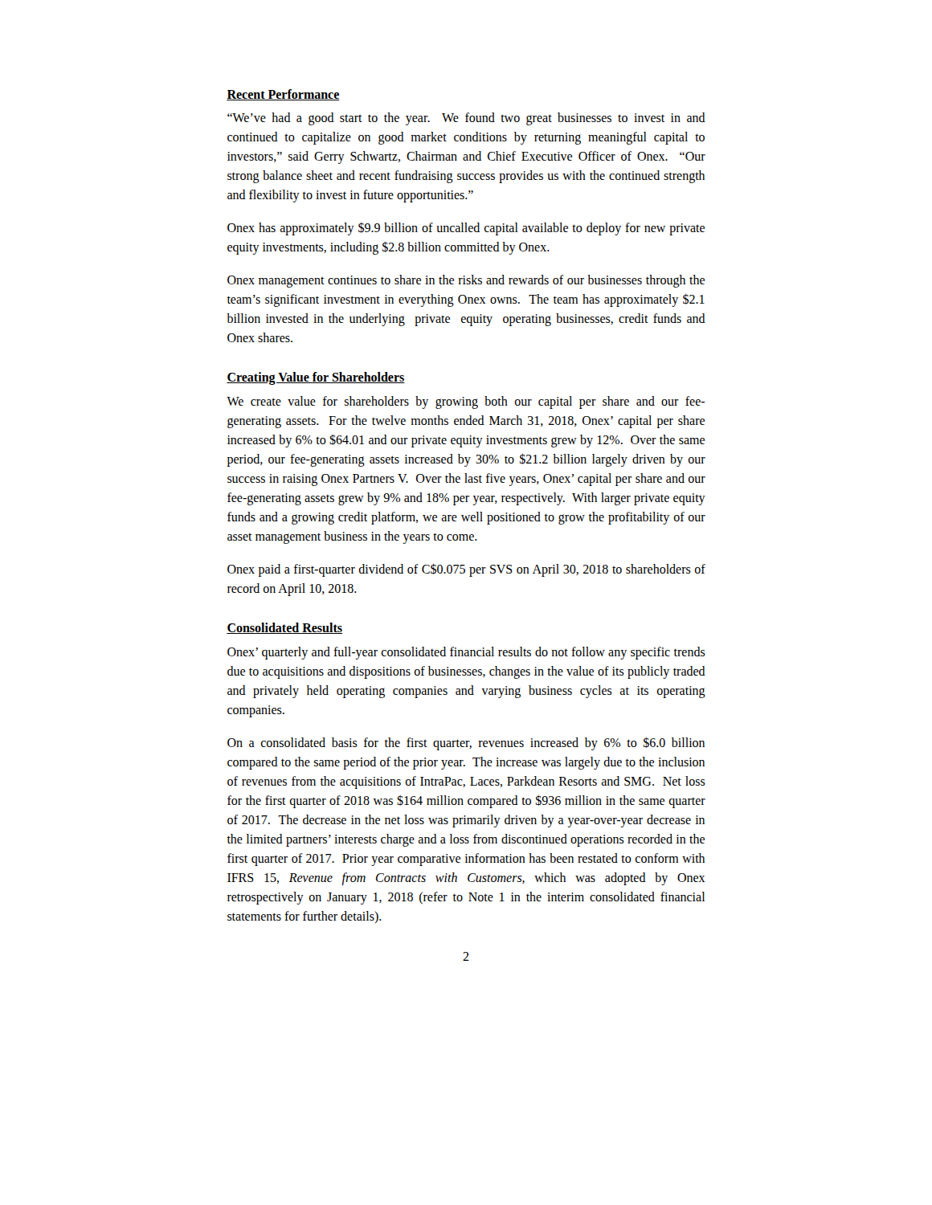Recent Performance
“We’ve had a good start to the year. We found two great businesses to invest in and continued to capitalize on good market conditions by returning meaningful capital to investors,” said Gerry Schwartz, Chairman and Chief Executive Officer of Onex. “Our strong balance sheet and recent fundraising success provides us with the continued strength and flexibility to invest in future opportunities.”
Onex has approximately $9.9 billion of uncalled capital available to deploy for new private equity investments, including $2.8 billion committed by Onex.
Onex management continues to share in the risks and rewards of our businesses through the team’s significant investment in everything Onex owns. The team has approximately $2.1 billion invested in the underlying private equity operating businesses, credit funds and Onex shares.
Creating Value for Shareholders
We create value for shareholders by growing both our capital per share and our fee-generating assets. For the twelve months ended March 31, 2018, Onex’ capital per share increased by 6% to $64.01 and our private equity investments grew by 12%. Over the same period, our fee-generating assets increased by 30% to $21.2 billion largely driven by our success in raising Onex Partners V. Over the last five years, Onex’ capital per share and our fee-generating assets grew by 9% and 18% per year, respectively. With larger private equity funds and a growing credit platform, we are well positioned to grow the profitability of our asset management business in the years to come.
Onex paid a first-quarter dividend of C$0.075 per SVS on April 30, 2018 to shareholders of record on April 10, 2018.
Consolidated Results
Onex’ quarterly and full-year consolidated financial results do not follow any specific trends due to acquisitions and dispositions of businesses, changes in the value of its publicly traded and privately held operating companies and varying business cycles at its operating companies.
On a consolidated basis for the first quarter, revenues increased by 6% to $6.0 billion compared to the same period of the prior year. The increase was largely due to the inclusion of revenues from the acquisitions of IntraPac, Laces, Parkdean Resorts and SMG. Net loss for the first quarter of 2018 was $164 million compared to $936 million in the same quarter of 2017. The decrease in the net loss was primarily driven by a year-over-year decrease in the limited partners’ interests charge and a loss from discontinued operations recorded in the first quarter of 2017. Prior year comparative information has been restated to conform with IFRS 15, Revenue from Contracts with Customers, which was adopted by Onex retrospectively on January 1, 2018 (refer to Note 1 in the interim consolidated financial statements for further details).
2